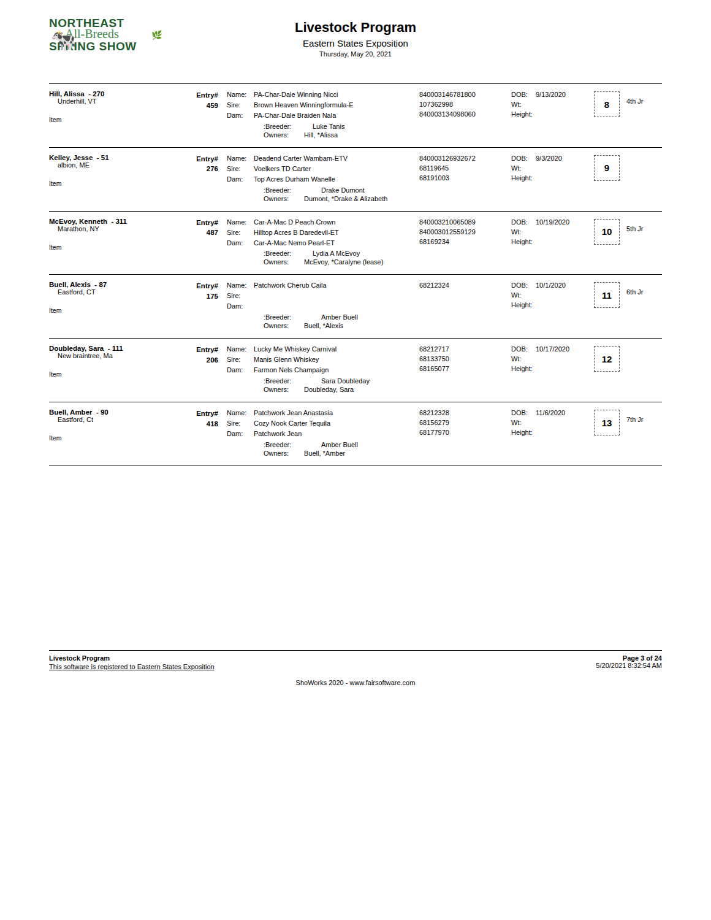NORTHEAST
All-Breeds
SPRING SHOW
🐄
🌿
Livestock Program
Eastern States Exposition
Thursday, May 20, 2021
Hill, Alissa - 270
Underhill, VT
Item
Entry#
459
| Name: | PA-Char-Dale Winning Nicci |
| Sire: | Brown Heaven Winningformula-E |
| Dam: | PA-Char-Dale Braiden Nala |
:Breeder: Luke Tanis
Owners: Hill, *Alissa
840003146781800
107362998
840003134098060
DOB: 9/13/2020
Wt:
Height:
8
4th Jr
Kelley, Jesse - 51
albion, ME
Item
Entry#
276
| Name: | Deadend Carter Wambam-ETV |
| Sire: | Voelkers TD Carter |
| Dam: | Top Acres Durham Wanelle |
:Breeder: Drake Dumont
Owners: Dumont, *Drake & Alizabeth
840003126932672
68119645
68191003
DOB: 9/3/2020
Wt:
Height:
9
McEvoy, Kenneth - 311
Marathon, NY
Item
Entry#
487
| Name: | Car-A-Mac D Peach Crown |
| Sire: | Hilltop Acres B Daredevil-ET |
| Dam: | Car-A-Mac Nemo Pearl-ET |
:Breeder: Lydia A McEvoy
Owners: McEvoy, *Caralyne (lease)
840003210065089
840003012559129
68169234
DOB: 10/19/2020
Wt:
Height:
10
5th Jr
Buell, Alexis - 87
Eastford, CT
Item
Entry#
175
| Name: | Patchwork Cherub Caila |
| Sire: | |
| Dam: | |
:Breeder: Amber Buell
Owners: Buell, *Alexis
68212324
DOB: 10/1/2020
Wt:
Height:
11
6th Jr
Doubleday, Sara - 111
New braintree, Ma
Item
Entry#
206
| Name: | Lucky Me Whiskey Carnival |
| Sire: | Manis Glenn Whiskey |
| Dam: | Farmon Nels Champaign |
:Breeder: Sara Doubleday
Owners: Doubleday, Sara
68212717
68133750
68165077
DOB: 10/17/2020
Wt:
Height:
12
Buell, Amber - 90
Eastford, Ct
Item
Entry#
418
| Name: | Patchwork Jean Anastasia |
| Sire: | Cozy Nook Carter Tequila |
| Dam: | Patchwork Jean |
:Breeder: Amber Buell
Owners: Buell, *Amber
68212328
68156279
68177970
DOB: 11/6/2020
Wt:
Height:
13
7th Jr
Livestock Program
This software is registered to Eastern States Exposition
Page 3 of 24
5/20/2021 8:32:54 AM
ShoWorks 2020 - www.fairsoftware.com